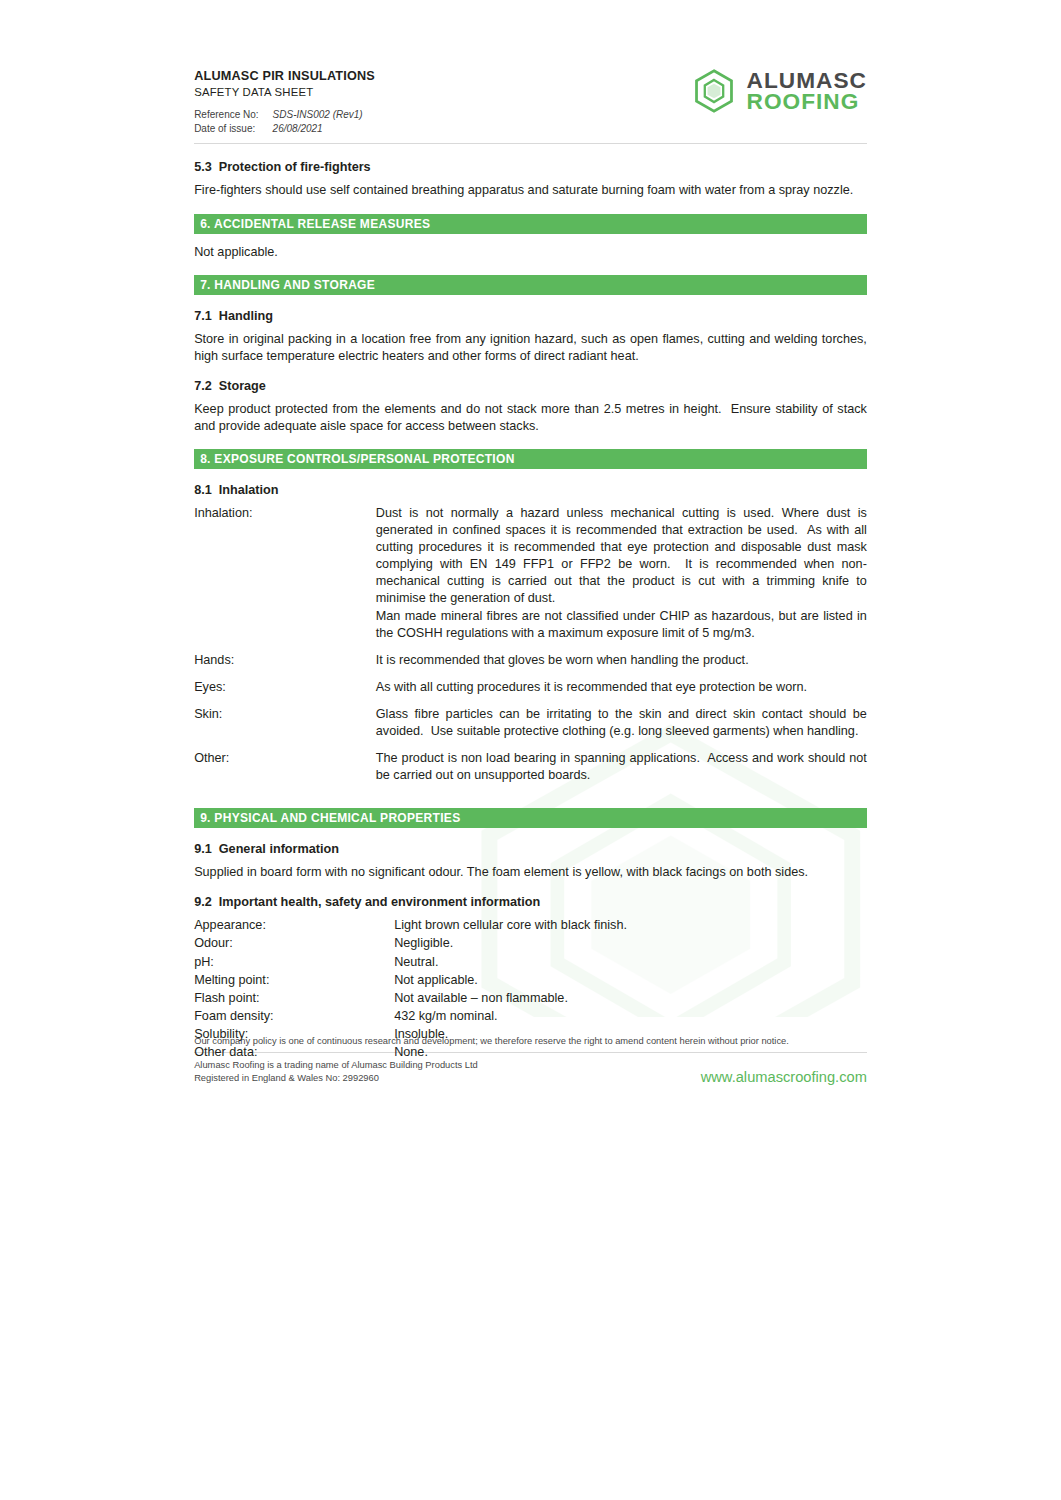ALUMASC PIR INSULATIONS
SAFETY DATA SHEET
| Reference No: | SDS-INS002 (Rev1) |
| Date of issue: | 26/08/2021 |
ALUMASC ROOFING
5.3 Protection of fire-fighters
Fire-fighters should use self contained breathing apparatus and saturate burning foam with water from a spray nozzle.
6. ACCIDENTAL RELEASE MEASURES
Not applicable.
7. HANDLING AND STORAGE
7.1 Handling
Store in original packing in a location free from any ignition hazard, such as open flames, cutting and welding torches, high surface temperature electric heaters and other forms of direct radiant heat.
7.2 Storage
Keep product protected from the elements and do not stack more than 2.5 metres in height. Ensure stability of stack and provide adequate aisle space for access between stacks.
8. EXPOSURE CONTROLS/PERSONAL PROTECTION
8.1 Inhalation
| Inhalation: | Dust is not normally a hazard unless mechanical cutting is used. Where dust is generated in confined spaces it is recommended that extraction be used. As with all cutting procedures it is recommended that eye protection and disposable dust mask complying with EN 149 FFP1 or FFP2 be worn. It is recommended when non-mechanical cutting is carried out that the product is cut with a trimming knife to minimise the generation of dust. Man made mineral fibres are not classified under CHIP as hazardous, but are listed in the COSHH regulations with a maximum exposure limit of 5 mg/m3. |
| Hands: | It is recommended that gloves be worn when handling the product. |
| Eyes: | As with all cutting procedures it is recommended that eye protection be worn. |
| Skin: | Glass fibre particles can be irritating to the skin and direct skin contact should be avoided. Use suitable protective clothing (e.g. long sleeved garments) when handling. |
| Other: | The product is non load bearing in spanning applications. Access and work should not be carried out on unsupported boards. |
9. PHYSICAL AND CHEMICAL PROPERTIES
9.1 General information
Supplied in board form with no significant odour. The foam element is yellow, with black facings on both sides.
9.2 Important health, safety and environment information
| Appearance: | Light brown cellular core with black finish. |
| Odour: | Negligible. |
| pH: | Neutral. |
| Melting point: | Not applicable. |
| Flash point: | Not available – non flammable. |
| Foam density: | 432 kg/m nominal. |
| Solubility: | Insoluble. |
| Other data: | None. |
Our company policy is one of continuous research and development; we therefore reserve the right to amend content herein without prior notice.
Alumasc Roofing is a trading name of Alumasc Building Products Ltd
Registered in England & Wales No: 2992960
www.alumascroofing.com